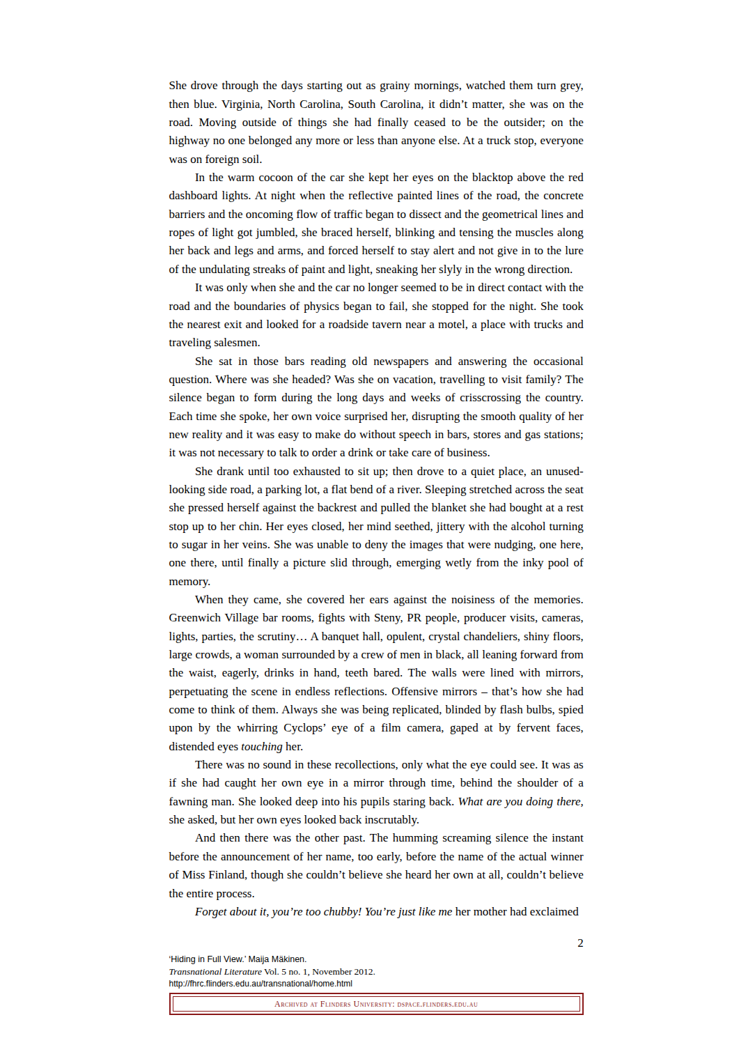She drove through the days starting out as grainy mornings, watched them turn grey, then blue. Virginia, North Carolina, South Carolina, it didn’t matter, she was on the road. Moving outside of things she had finally ceased to be the outsider; on the highway no one belonged any more or less than anyone else. At a truck stop, everyone was on foreign soil.
In the warm cocoon of the car she kept her eyes on the blacktop above the red dashboard lights. At night when the reflective painted lines of the road, the concrete barriers and the oncoming flow of traffic began to dissect and the geometrical lines and ropes of light got jumbled, she braced herself, blinking and tensing the muscles along her back and legs and arms, and forced herself to stay alert and not give in to the lure of the undulating streaks of paint and light, sneaking her slyly in the wrong direction.
It was only when she and the car no longer seemed to be in direct contact with the road and the boundaries of physics began to fail, she stopped for the night. She took the nearest exit and looked for a roadside tavern near a motel, a place with trucks and traveling salesmen.
She sat in those bars reading old newspapers and answering the occasional question. Where was she headed? Was she on vacation, travelling to visit family? The silence began to form during the long days and weeks of crisscrossing the country. Each time she spoke, her own voice surprised her, disrupting the smooth quality of her new reality and it was easy to make do without speech in bars, stores and gas stations; it was not necessary to talk to order a drink or take care of business.
She drank until too exhausted to sit up; then drove to a quiet place, an unused-looking side road, a parking lot, a flat bend of a river. Sleeping stretched across the seat she pressed herself against the backrest and pulled the blanket she had bought at a rest stop up to her chin. Her eyes closed, her mind seethed, jittery with the alcohol turning to sugar in her veins. She was unable to deny the images that were nudging, one here, one there, until finally a picture slid through, emerging wetly from the inky pool of memory.
When they came, she covered her ears against the noisiness of the memories. Greenwich Village bar rooms, fights with Steny, PR people, producer visits, cameras, lights, parties, the scrutiny… A banquet hall, opulent, crystal chandeliers, shiny floors, large crowds, a woman surrounded by a crew of men in black, all leaning forward from the waist, eagerly, drinks in hand, teeth bared. The walls were lined with mirrors, perpetuating the scene in endless reflections. Offensive mirrors – that’s how she had come to think of them. Always she was being replicated, blinded by flash bulbs, spied upon by the whirring Cyclops’ eye of a film camera, gaped at by fervent faces, distended eyes touching her.
There was no sound in these recollections, only what the eye could see. It was as if she had caught her own eye in a mirror through time, behind the shoulder of a fawning man. She looked deep into his pupils staring back. What are you doing there, she asked, but her own eyes looked back inscrutably.
And then there was the other past. The humming screaming silence the instant before the announcement of her name, too early, before the name of the actual winner of Miss Finland, though she couldn’t believe she heard her own at all, couldn’t believe the entire process.
Forget about it, you’re too chubby! You’re just like me her mother had exclaimed
2
‘Hiding in Full View.’ Maija Mäkinen.
Transnational Literature Vol. 5 no. 1, November 2012.
http://fhrc.flinders.edu.au/transnational/home.html
Archived at Flinders University: dspace.flinders.edu.au